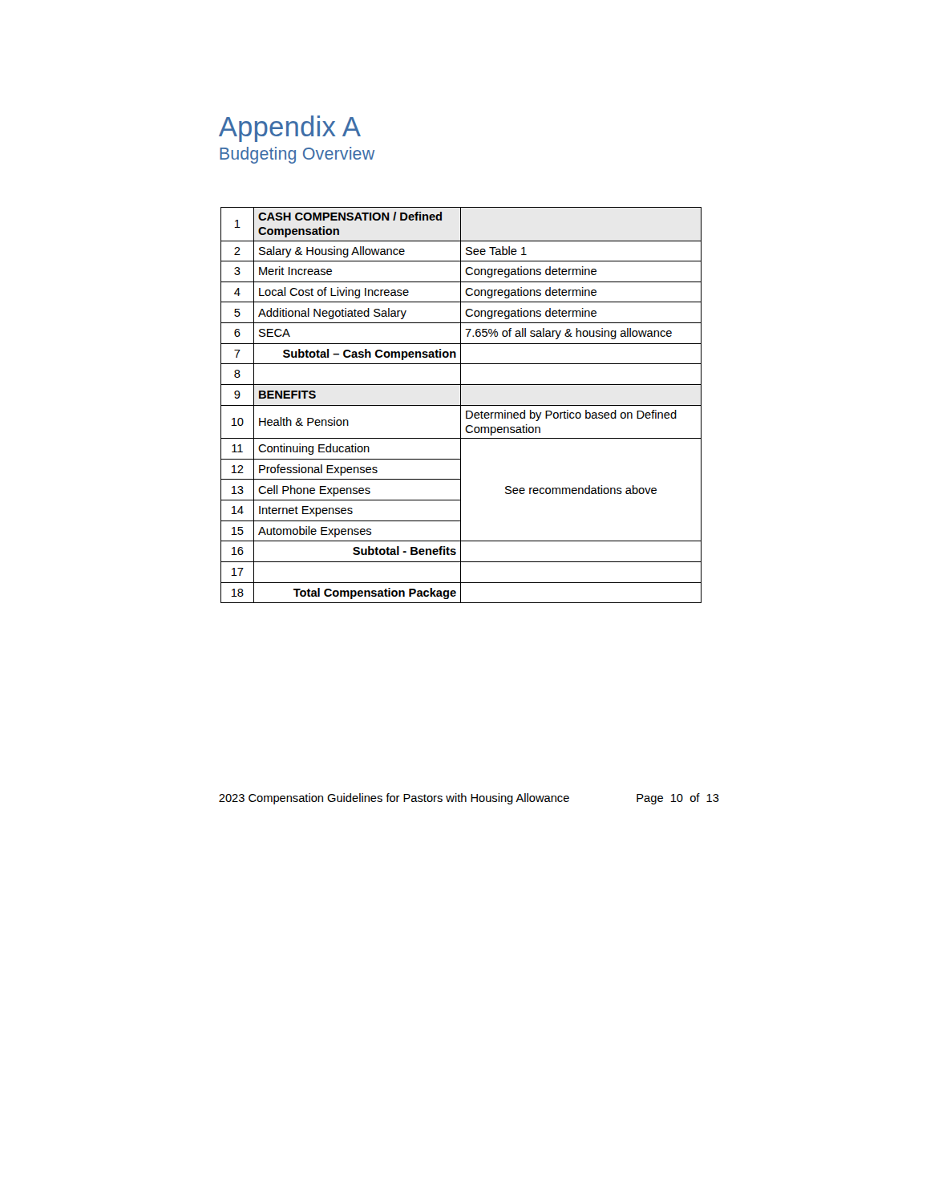Appendix A
Budgeting Overview
| 1 | CASH COMPENSATION / Defined Compensation | |
| 2 | Salary & Housing Allowance | See Table 1 |
| 3 | Merit Increase | Congregations determine |
| 4 | Local Cost of Living Increase | Congregations determine |
| 5 | Additional Negotiated Salary | Congregations determine |
| 6 | SECA | 7.65% of all salary & housing allowance |
| 7 | Subtotal – Cash Compensation | |
| 8 | | |
| 9 | BENEFITS | |
| 10 | Health & Pension | Determined by Portico based on Defined Compensation |
| 11 | Continuing Education | See recommendations above |
| 12 | Professional Expenses |
| 13 | Cell Phone Expenses |
| 14 | Internet Expenses |
| 15 | Automobile Expenses |
| 16 | Subtotal - Benefits | |
| 17 | | |
| 18 | Total Compensation Package | |
2023 Compensation Guidelines for Pastors with Housing Allowance Page 10 of 13